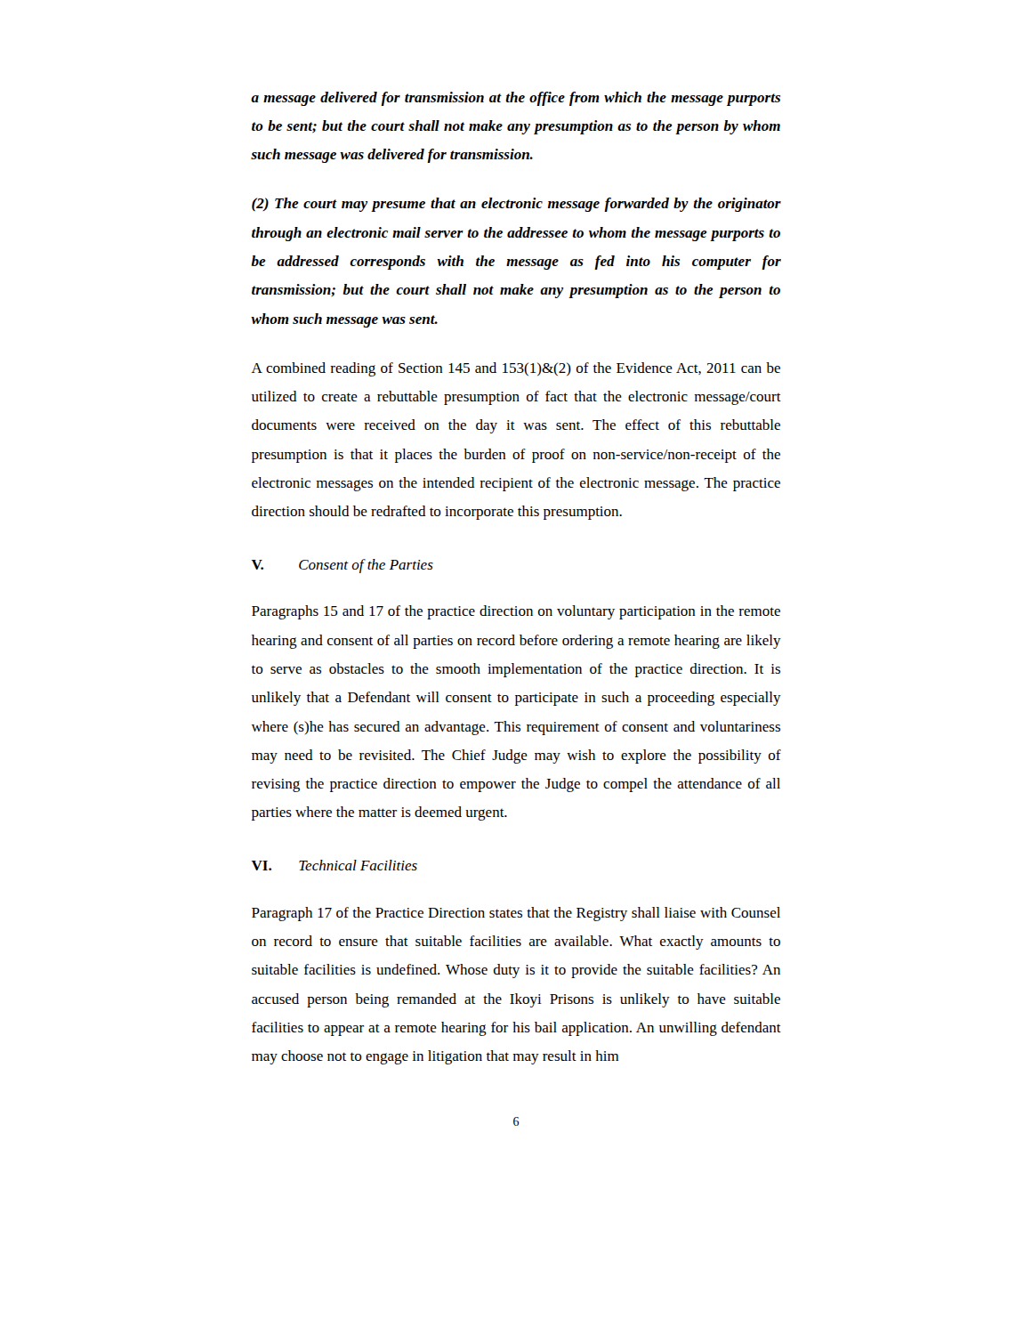a message delivered for transmission at the office from which the message purports to be sent; but the court shall not make any presumption as to the person by whom such message was delivered for transmission.
(2) The court may presume that an electronic message forwarded by the originator through an electronic mail server to the addressee to whom the message purports to be addressed corresponds with the message as fed into his computer for transmission; but the court shall not make any presumption as to the person to whom such message was sent.
A combined reading of Section 145 and 153(1)&(2) of the Evidence Act, 2011 can be utilized to create a rebuttable presumption of fact that the electronic message/court documents were received on the day it was sent. The effect of this rebuttable presumption is that it places the burden of proof on non-service/non-receipt of the electronic messages on the intended recipient of the electronic message. The practice direction should be redrafted to incorporate this presumption.
V. Consent of the Parties
Paragraphs 15 and 17 of the practice direction on voluntary participation in the remote hearing and consent of all parties on record before ordering a remote hearing are likely to serve as obstacles to the smooth implementation of the practice direction. It is unlikely that a Defendant will consent to participate in such a proceeding especially where (s)he has secured an advantage. This requirement of consent and voluntariness may need to be revisited. The Chief Judge may wish to explore the possibility of revising the practice direction to empower the Judge to compel the attendance of all parties where the matter is deemed urgent.
VI. Technical Facilities
Paragraph 17 of the Practice Direction states that the Registry shall liaise with Counsel on record to ensure that suitable facilities are available. What exactly amounts to suitable facilities is undefined. Whose duty is it to provide the suitable facilities? An accused person being remanded at the Ikoyi Prisons is unlikely to have suitable facilities to appear at a remote hearing for his bail application. An unwilling defendant may choose not to engage in litigation that may result in him
6